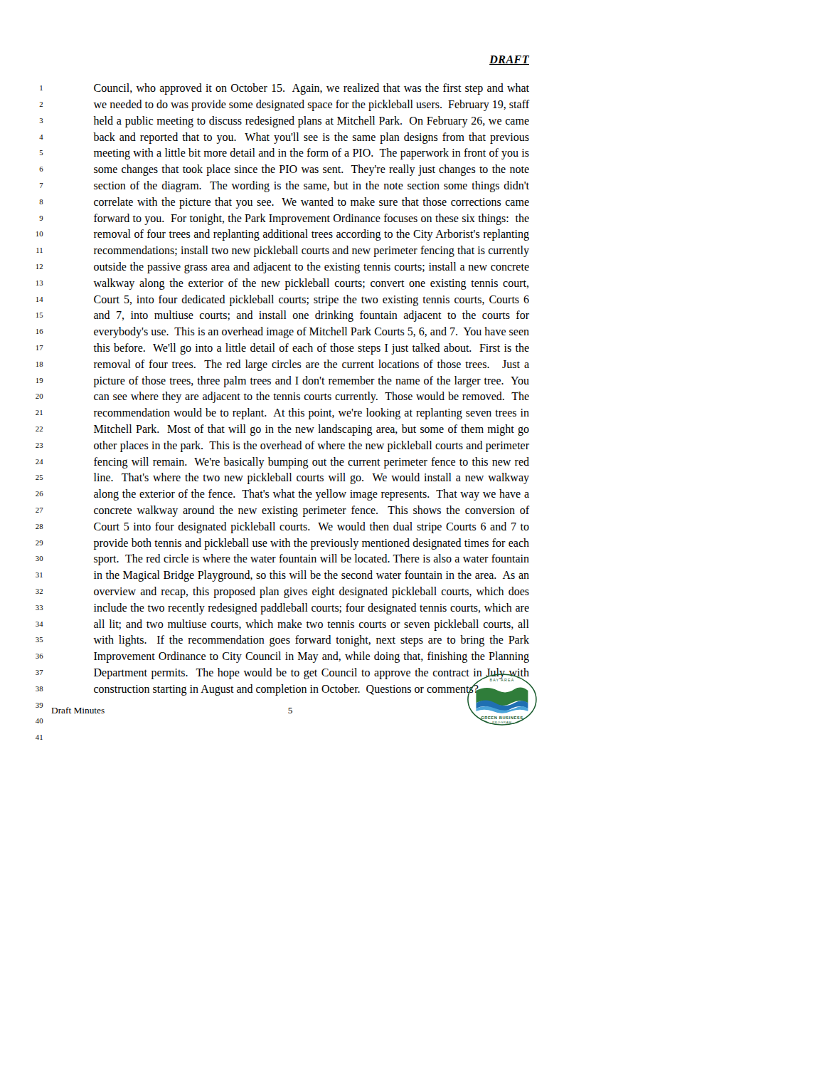DRAFT
1
2
3
4
5
6
7
8
9
10
11
12
13
14
15
16
17
18
19
20
21
22
23
24
25
26
27
28
29
30
31
32
33
34
35
36
37
38
39
40
41
Council, who approved it on October 15. Again, we realized that was the first step and what we needed to do was provide some designated space for the pickleball users. February 19, staff held a public meeting to discuss redesigned plans at Mitchell Park. On February 26, we came back and reported that to you. What you'll see is the same plan designs from that previous meeting with a little bit more detail and in the form of a PIO. The paperwork in front of you is some changes that took place since the PIO was sent. They're really just changes to the note section of the diagram. The wording is the same, but in the note section some things didn't correlate with the picture that you see. We wanted to make sure that those corrections came forward to you. For tonight, the Park Improvement Ordinance focuses on these six things: the removal of four trees and replanting additional trees according to the City Arborist's replanting recommendations; install two new pickleball courts and new perimeter fencing that is currently outside the passive grass area and adjacent to the existing tennis courts; install a new concrete walkway along the exterior of the new pickleball courts; convert one existing tennis court, Court 5, into four dedicated pickleball courts; stripe the two existing tennis courts, Courts 6 and 7, into multiuse courts; and install one drinking fountain adjacent to the courts for everybody's use. This is an overhead image of Mitchell Park Courts 5, 6, and 7. You have seen this before. We'll go into a little detail of each of those steps I just talked about. First is the removal of four trees. The red large circles are the current locations of those trees. Just a picture of those trees, three palm trees and I don't remember the name of the larger tree. You can see where they are adjacent to the tennis courts currently. Those would be removed. The recommendation would be to replant. At this point, we're looking at replanting seven trees in Mitchell Park. Most of that will go in the new landscaping area, but some of them might go other places in the park. This is the overhead of where the new pickleball courts and perimeter fencing will remain. We're basically bumping out the current perimeter fence to this new red line. That's where the two new pickleball courts will go. We would install a new walkway along the exterior of the fence. That's what the yellow image represents. That way we have a concrete walkway around the new existing perimeter fence. This shows the conversion of Court 5 into four designated pickleball courts. We would then dual stripe Courts 6 and 7 to provide both tennis and pickleball use with the previously mentioned designated times for each sport. The red circle is where the water fountain will be located. There is also a water fountain in the Magical Bridge Playground, so this will be the second water fountain in the area. As an overview and recap, this proposed plan gives eight designated pickleball courts, which does include the two recently redesigned paddleball courts; four designated tennis courts, which are all lit; and two multiuse courts, which make two tennis courts or seven pickleball courts, all with lights. If the recommendation goes forward tonight, next steps are to bring the Park Improvement Ordinance to City Council in May and, while doing that, finishing the Planning Department permits. The hope would be to get Council to approve the contract in July with construction starting in August and completion in October. Questions or comments?
Draft Minutes 5
BAY AREA GREEN BUSINESS PROGRAM